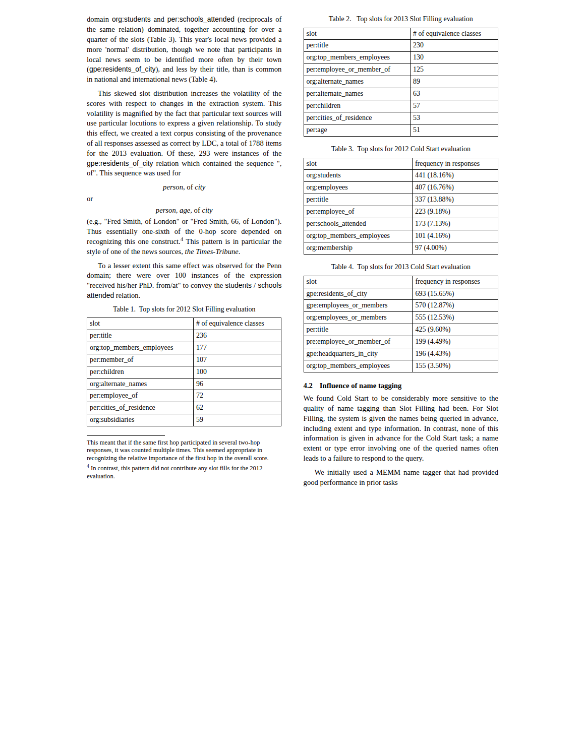domain org:students and per:schools_attended (reciprocals of the same relation) dominated, together accounting for over a quarter of the slots (Table 3). This year's local news provided a more 'normal' distribution, though we note that participants in local news seem to be identified more often by their town (gpe:residents_of_city), and less by their title, than is common in national and international news (Table 4).
This skewed slot distribution increases the volatility of the scores with respect to changes in the extraction system. This volatility is magnified by the fact that particular text sources will use particular locutions to express a given relationship. To study this effect, we created a text corpus consisting of the provenance of all responses assessed as correct by LDC, a total of 1788 items for the 2013 evaluation. Of these, 293 were instances of the gpe:residents_of_city relation which contained the sequence ", of". This sequence was used for
person, of city
or
person, age, of city
(e.g., "Fred Smith, of London" or "Fred Smith, 66, of London"). Thus essentially one-sixth of the 0-hop score depended on recognizing this one construct.4 This pattern is in particular the style of one of the news sources, the Times-Tribune.
To a lesser extent this same effect was observed for the Penn domain; there were over 100 instances of the expression "received his/her PhD. from/at" to convey the students / schools attended relation.
Table 1. Top slots for 2012 Slot Filling evaluation
| slot | # of equivalence classes |
| --- | --- |
| per:title | 236 |
| org:top_members_employees | 177 |
| per:member_of | 107 |
| per:children | 100 |
| org:alternate_names | 96 |
| per:employee_of | 72 |
| per:cities_of_residence | 62 |
| org:subsidiaries | 59 |
This meant that if the same first hop participated in several two-hop responses, it was counted multiple times. This seemed appropriate in recognizing the relative importance of the first hop in the overall score.
4 In contrast, this pattern did not contribute any slot fills for the 2012 evaluation.
Table 2. Top slots for 2013 Slot Filling evaluation
| slot | # of equivalence classes |
| --- | --- |
| per:title | 230 |
| org:top_members_employees | 130 |
| per:employee_or_member_of | 125 |
| org:alternate_names | 89 |
| per:alternate_names | 63 |
| per:children | 57 |
| per:cities_of_residence | 53 |
| per:age | 51 |
Table 3. Top slots for 2012 Cold Start evaluation
| slot | frequency in responses |
| --- | --- |
| org:students | 441 (18.16%) |
| org:employees | 407 (16.76%) |
| per:title | 337 (13.88%) |
| per:employee_of | 223 (9.18%) |
| per:schools_attended | 173 (7.13%) |
| org:top_members_employees | 101 (4.16%) |
| org:membership | 97 (4.00%) |
Table 4. Top slots for 2013 Cold Start evaluation
| slot | frequency in responses |
| --- | --- |
| gpe:residents_of_city | 693 (15.65%) |
| gpe:employees_or_members | 570 (12.87%) |
| org:employees_or_members | 555 (12.53%) |
| per:title | 425 (9.60%) |
| pre:employee_or_member_of | 199 (4.49%) |
| gpe:headquarters_in_city | 196 (4.43%) |
| org:top_members_employees | 155 (3.50%) |
4.2 Influence of name tagging
We found Cold Start to be considerably more sensitive to the quality of name tagging than Slot Filling had been. For Slot Filling, the system is given the names being queried in advance, including extent and type information. In contrast, none of this information is given in advance for the Cold Start task; a name extent or type error involving one of the queried names often leads to a failure to respond to the query.
We initially used a MEMM name tagger that had provided good performance in prior tasks